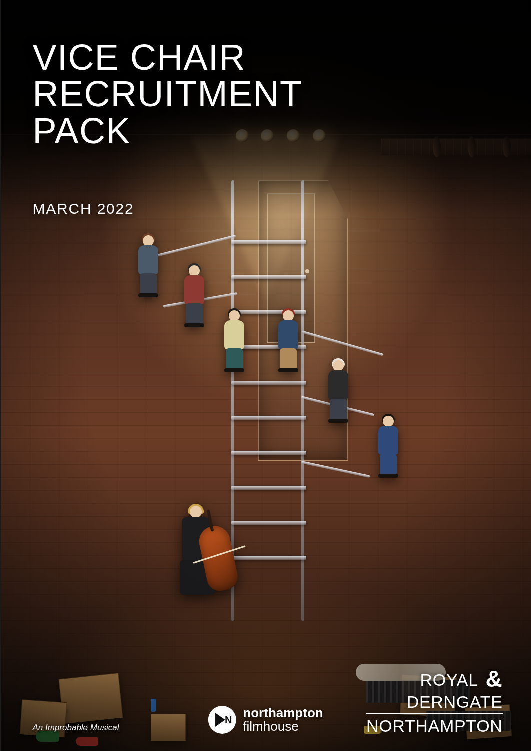Vice Chair Recruitment Pack
March 2022
An Improbable Musical
northamptonfilmhouse
Royal & Derngate Northampton